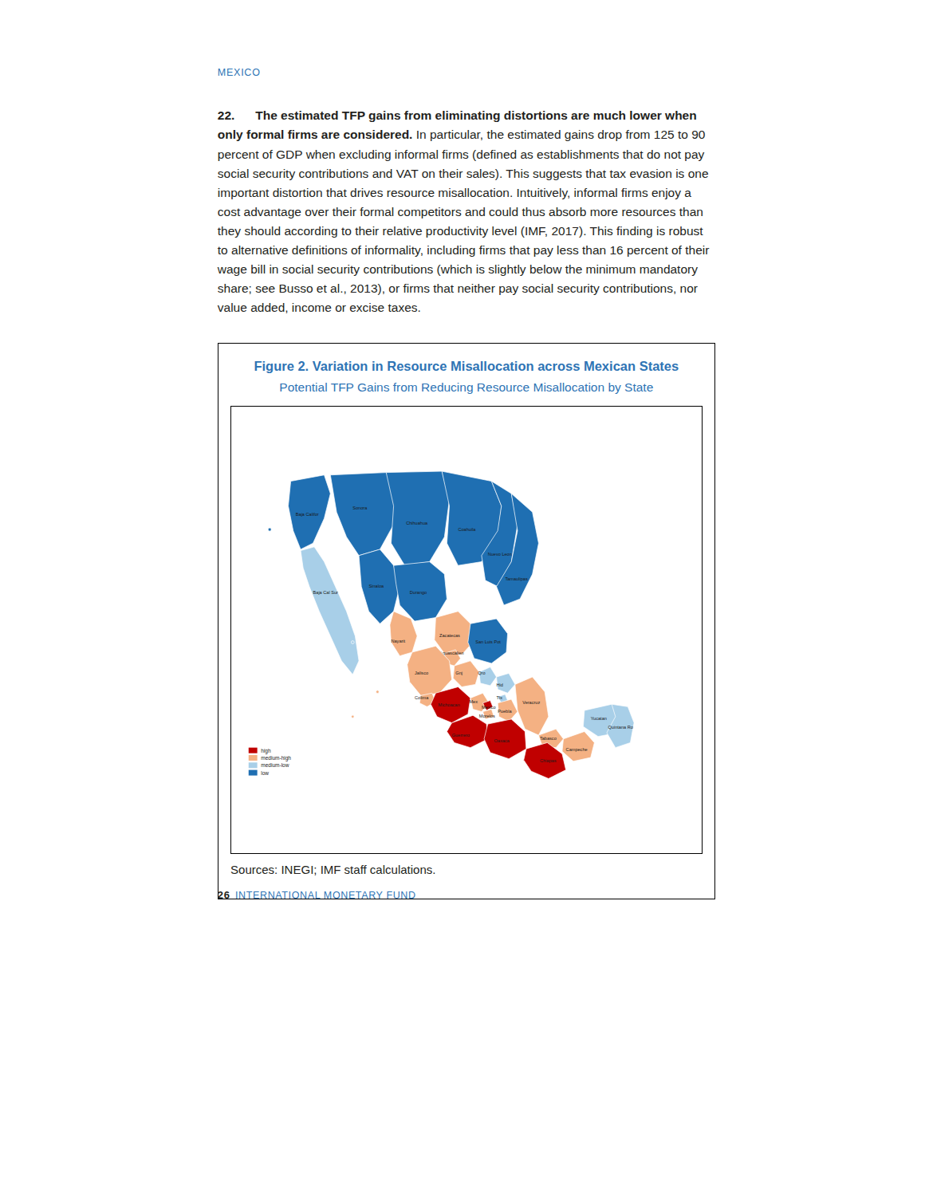Mexico
22. The estimated TFP gains from eliminating distortions are much lower when only formal firms are considered. In particular, the estimated gains drop from 125 to 90 percent of GDP when excluding informal firms (defined as establishments that do not pay social security contributions and VAT on their sales). This suggests that tax evasion is one important distortion that drives resource misallocation. Intuitively, informal firms enjoy a cost advantage over their formal competitors and could thus absorb more resources than they should according to their relative productivity level (IMF, 2017). This finding is robust to alternative definitions of informality, including firms that pay less than 16 percent of their wage bill in social security contributions (which is slightly below the minimum mandatory share; see Busso et al., 2013), or firms that neither pay social security contributions, nor value added, income or excise taxes.
Figure 2. Variation in Resource Misallocation across Mexican States
Potential TFP Gains from Reducing Resource Misallocation by State
Baja Califor Baja Cal Sur Sonora Chihuahua Coahuila Nuevo Leon Tamaulipas Sinaloa Durango Zacatecas San Luis Pot Nayarit Aguascalien Jalisco Gnj Qro Hid Veracruz Colima Michoacan Mex Mexico Tlx Puebla Morelos Guerrero Oaxaca Tabasco Chiapas Campeche Yucatan Quintana Ro high medium-high medium-low low
Sources: INEGI; IMF staff calculations.
26 INTERNATIONAL MONETARY FUND